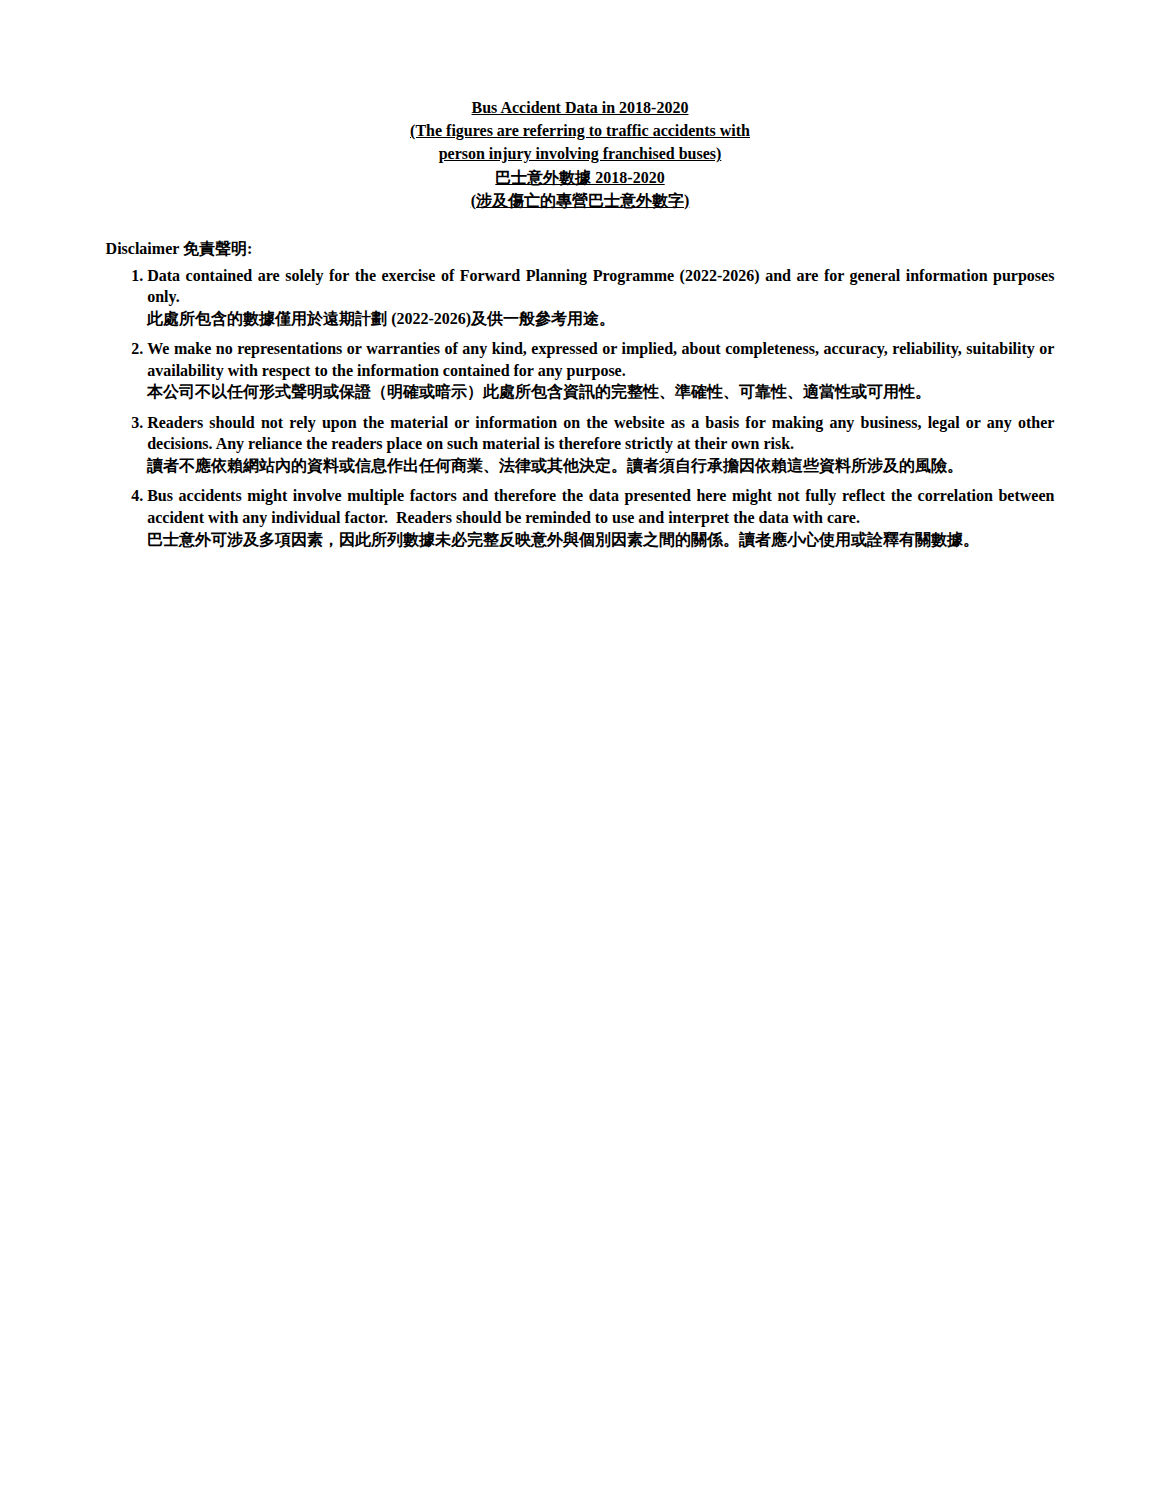Bus Accident Data in 2018-2020 (The figures are referring to traffic accidents with person injury involving franchised buses) 巴士意外數據 2018-2020 (涉及傷亡的專營巴士意外數字)
Disclaimer 免責聲明:
Data contained are solely for the exercise of Forward Planning Programme (2022-2026) and are for general information purposes only.
此處所包含的數據僅用於遠期計劃 (2022-2026)及供一般參考用途。
We make no representations or warranties of any kind, expressed or implied, about completeness, accuracy, reliability, suitability or availability with respect to the information contained for any purpose.
本公司不以任何形式聲明或保證（明確或暗示）此處所包含資訊的完整性、準確性、可靠性、適當性或可用性。
Readers should not rely upon the material or information on the website as a basis for making any business, legal or any other decisions. Any reliance the readers place on such material is therefore strictly at their own risk.
讀者不應依賴網站內的資料或信息作出任何商業、法律或其他決定。讀者須自行承擔因依賴這些資料所涉及的風險。
Bus accidents might involve multiple factors and therefore the data presented here might not fully reflect the correlation between accident with any individual factor. Readers should be reminded to use and interpret the data with care.
巴士意外可涉及多項因素，因此所列數據未必完整反映意外與個別因素之間的關係。讀者應小心使用或詮釋有關數據。